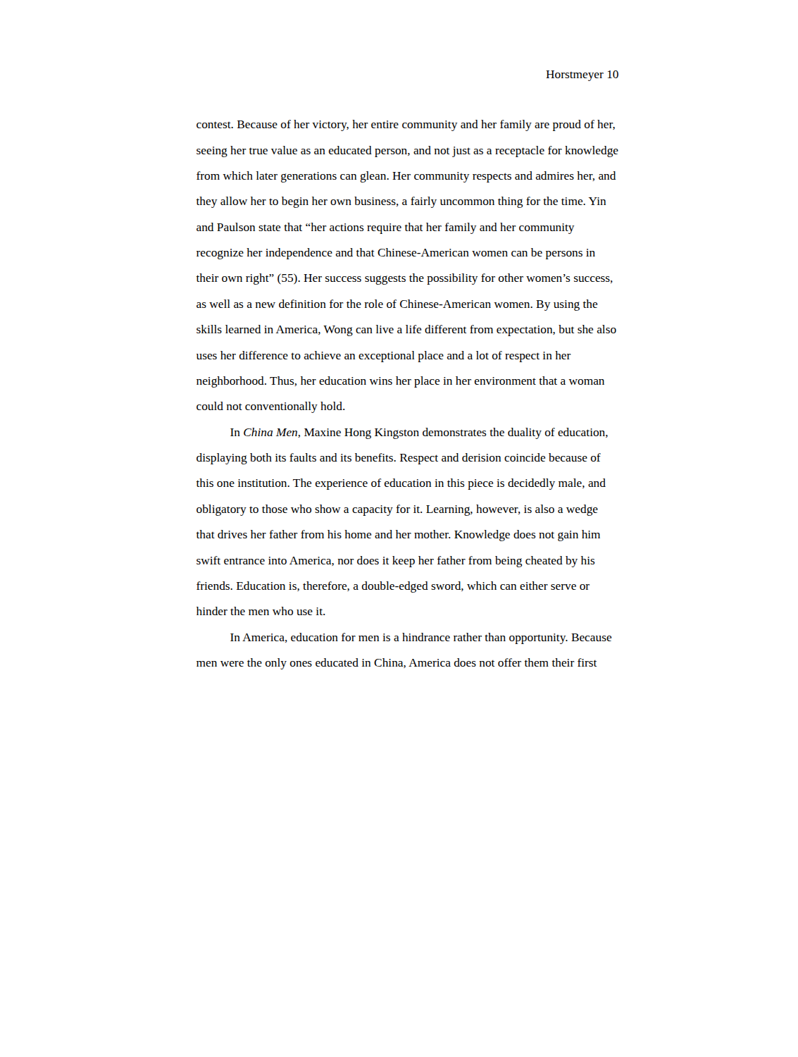Horstmeyer 10
contest. Because of her victory, her entire community and her family are proud of her, seeing her true value as an educated person, and not just as a receptacle for knowledge from which later generations can glean. Her community respects and admires her, and they allow her to begin her own business, a fairly uncommon thing for the time. Yin and Paulson state that “her actions require that her family and her community recognize her independence and that Chinese-American women can be persons in their own right” (55). Her success suggests the possibility for other women’s success, as well as a new definition for the role of Chinese-American women. By using the skills learned in America, Wong can live a life different from expectation, but she also uses her difference to achieve an exceptional place and a lot of respect in her neighborhood. Thus, her education wins her place in her environment that a woman could not conventionally hold.
In China Men, Maxine Hong Kingston demonstrates the duality of education, displaying both its faults and its benefits. Respect and derision coincide because of this one institution. The experience of education in this piece is decidedly male, and obligatory to those who show a capacity for it. Learning, however, is also a wedge that drives her father from his home and her mother. Knowledge does not gain him swift entrance into America, nor does it keep her father from being cheated by his friends. Education is, therefore, a double-edged sword, which can either serve or hinder the men who use it.
In America, education for men is a hindrance rather than opportunity. Because men were the only ones educated in China, America does not offer them their first